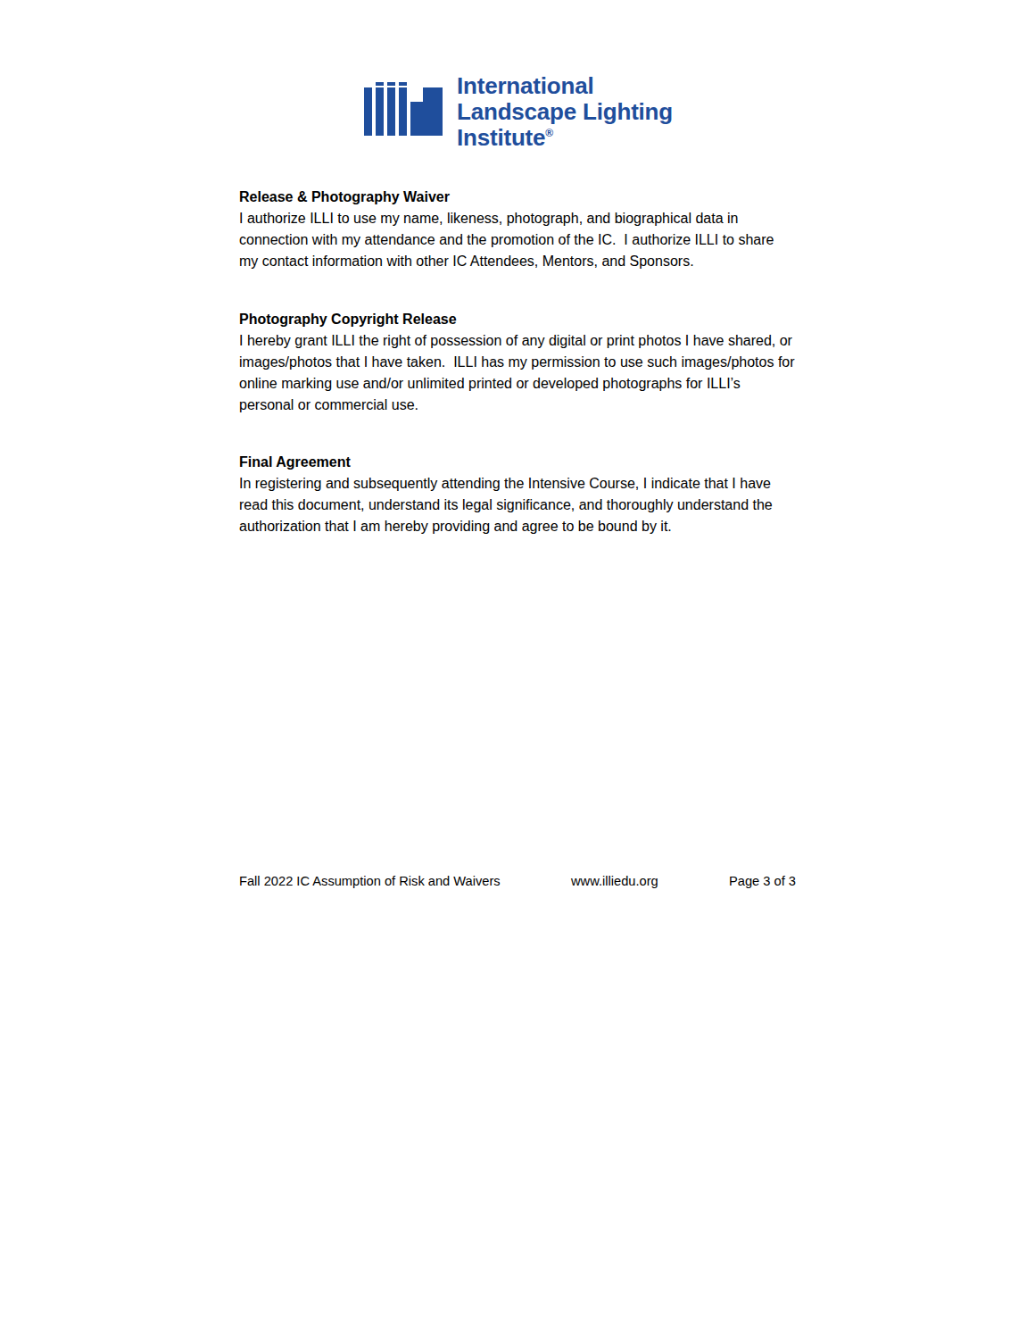International
Landscape Lighting
Institute®
Release & Photography Waiver
I authorize ILLI to use my name, likeness, photograph, and biographical data in connection with my attendance and the promotion of the IC. I authorize ILLI to share my contact information with other IC Attendees, Mentors, and Sponsors.
Photography Copyright Release
I hereby grant ILLI the right of possession of any digital or print photos I have shared, or images/photos that I have taken. ILLI has my permission to use such images/photos for online marking use and/or unlimited printed or developed photographs for ILLI’s personal or commercial use.
Final Agreement
In registering and subsequently attending the Intensive Course, I indicate that I have read this document, understand its legal significance, and thoroughly understand the authorization that I am hereby providing and agree to be bound by it.
Fall 2022 IC Assumption of Risk and Waivers www.illiedu.org Page 3 of 3